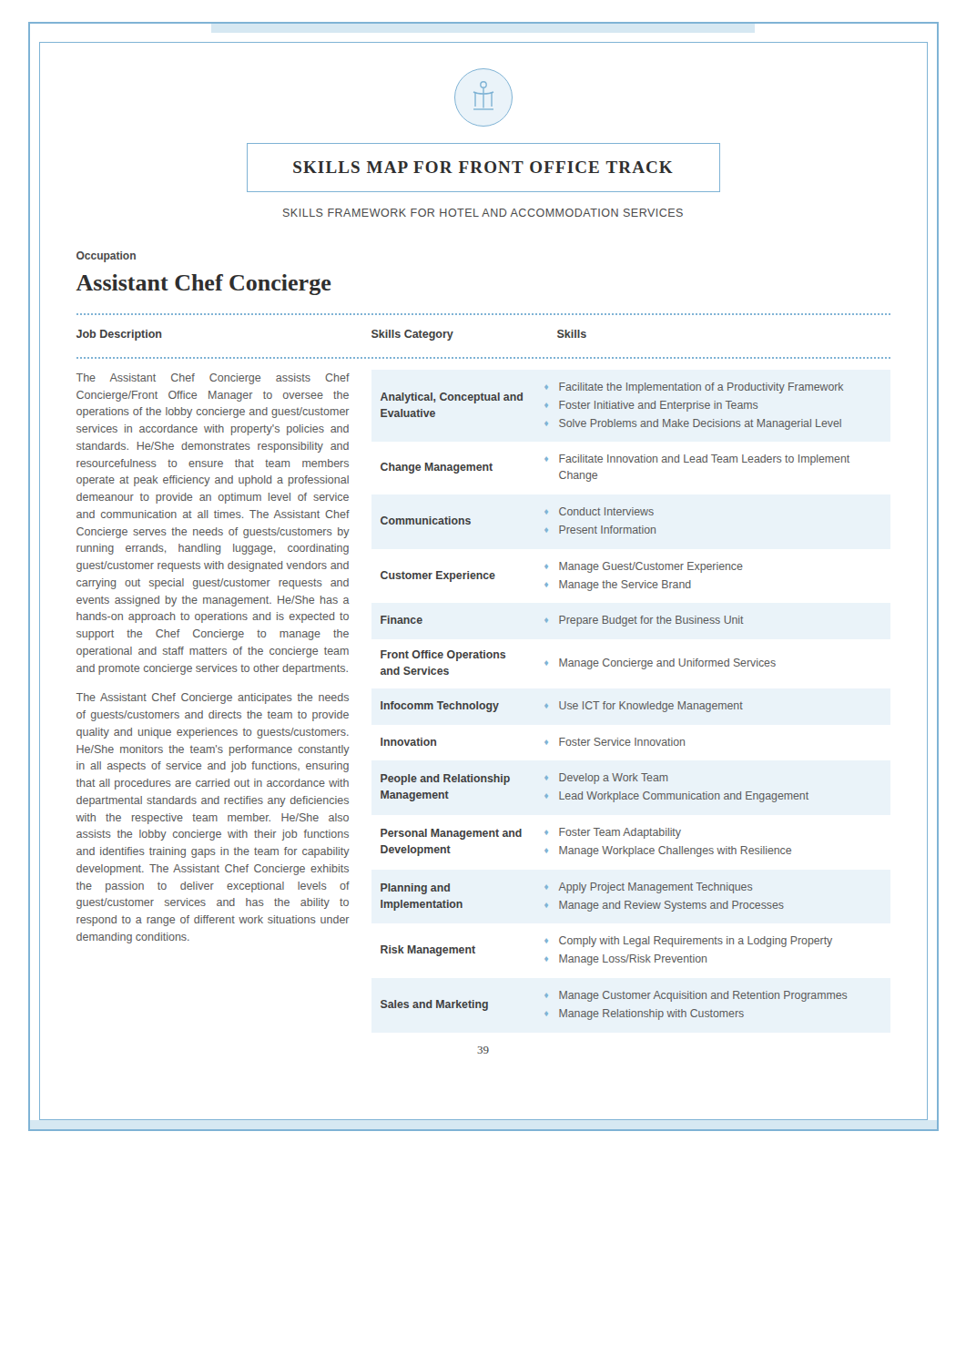SKILLS MAP FOR FRONT OFFICE TRACK
SKILLS FRAMEWORK FOR HOTEL AND ACCOMMODATION SERVICES
Occupation
Assistant Chef Concierge
Job Description
Skills Category
Skills
The Assistant Chef Concierge assists Chef Concierge/Front Office Manager to oversee the operations of the lobby concierge and guest/customer services in accordance with property's policies and standards. He/She demonstrates responsibility and resourcefulness to ensure that team members operate at peak efficiency and uphold a professional demeanour to provide an optimum level of service and communication at all times. The Assistant Chef Concierge serves the needs of guests/customers by running errands, handling luggage, coordinating guest/customer requests with designated vendors and carrying out special guest/customer requests and events assigned by the management. He/She has a hands-on approach to operations and is expected to support the Chef Concierge to manage the operational and staff matters of the concierge team and promote concierge services to other departments.
The Assistant Chef Concierge anticipates the needs of guests/customers and directs the team to provide quality and unique experiences to guests/customers. He/She monitors the team's performance constantly in all aspects of service and job functions, ensuring that all procedures are carried out in accordance with departmental standards and rectifies any deficiencies with the respective team member. He/She also assists the lobby concierge with their job functions and identifies training gaps in the team for capability development. The Assistant Chef Concierge exhibits the passion to deliver exceptional levels of guest/customer services and has the ability to respond to a range of different work situations under demanding conditions.
| Analytical, Conceptual and Evaluative | Facilitate the Implementation of a Productivity Framework Foster Initiative and Enterprise in Teams Solve Problems and Make Decisions at Managerial Level |
| Change Management | Facilitate Innovation and Lead Team Leaders to Implement Change |
| Communications | Conduct Interviews Present Information |
| Customer Experience | Manage Guest/Customer Experience Manage the Service Brand |
| Finance | Prepare Budget for the Business Unit |
| Front Office Operations and Services | Manage Concierge and Uniformed Services |
| Infocomm Technology | Use ICT for Knowledge Management |
| Innovation | Foster Service Innovation |
| People and Relationship Management | Develop a Work Team Lead Workplace Communication and Engagement |
| Personal Management and Development | Foster Team Adaptability Manage Workplace Challenges with Resilience |
| Planning and Implementation | Apply Project Management Techniques Manage and Review Systems and Processes |
| Risk Management | Comply with Legal Requirements in a Lodging Property Manage Loss/Risk Prevention |
| Sales and Marketing | Manage Customer Acquisition and Retention Programmes Manage Relationship with Customers |
39